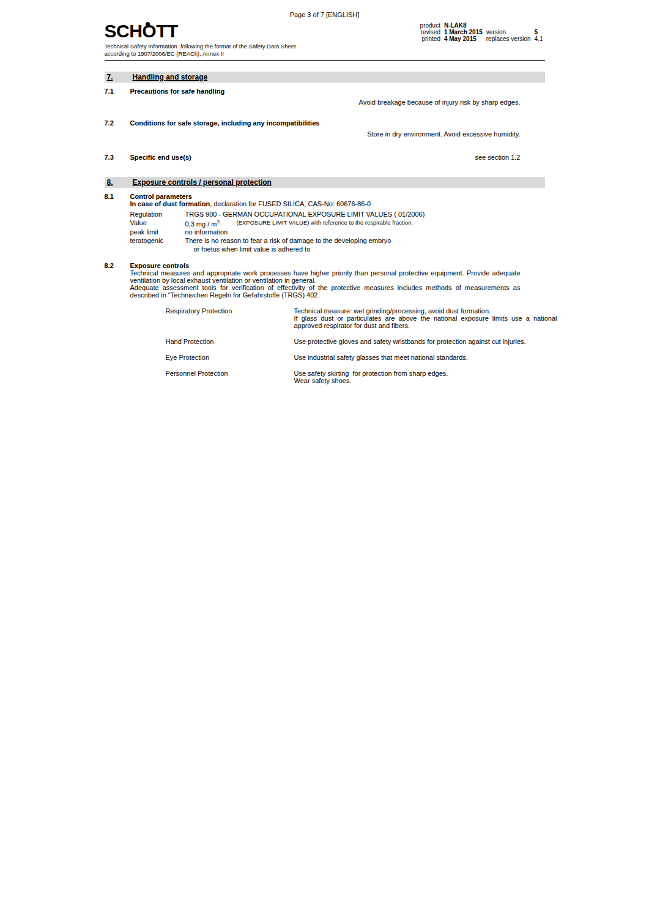Page 3 of 7 [ENGLISH]
SCHOTT
Technical Safety Information following the format of the Safety Data Sheet
according to 1907/2006/EC (REACh), Annex II
| product | N-LAK8 | | |
| revised | 1 March 2015 | version | 5 |
| printed | 4 May 2015 | replaces version | 4.1 |
7. Handling and storage
7.1
Precautions for safe handling
Avoid breakage because of injury risk by sharp edges.
7.2
Conditions for safe storage, including any incompatibilities
Store in dry environment. Avoid excessive humidity.
7.3
Specific end use(s)
see section 1.2
8. Exposure controls / personal protection
8.1
Control parameters
In case of dust formation, declaration for FUSED SILICA, CAS-No: 60676-86-0
| Regulation | TRGS 900 - GERMAN OCCUPATIONAL EXPOSURE LIMIT VALUES ( 01/2006) |
| Value | 0,3 mg / m 3 | (EXPOSURE LIMIT VALUE) with reference to the respirable fraction. |
| peak limit | no information |
| teratogenic | There is no reason to fear a risk of damage to the developing embryo |
| | or foetus when limit value is adhered to |
8.2
Exposure controls
Technical measures and appropriate work processes have higher priority than personal protective equipment. Provide adequate ventilation by local exhaust ventilation or ventilation in general.
Adequate assessment tools for verification of effectivity of the protective measures includes methods of measurements as described in "Technischen Regeln for Gefahrstoffe (TRGS) 402.
| Respiratory Protection | Technical measure: wet grinding/processing, avoid dust formation. If glass dust or particulates are above the national exposure limits use a national approved respirator for dust and fibers. |
| Hand Protection | Use protective gloves and safety wristbands for protection against cut injuries. |
| Eye Protection | Use industrial safety glasses that meet national standards. |
| Personnel Protection | Use safety skirting for protection from sharp edges. Wear safety shoes. |